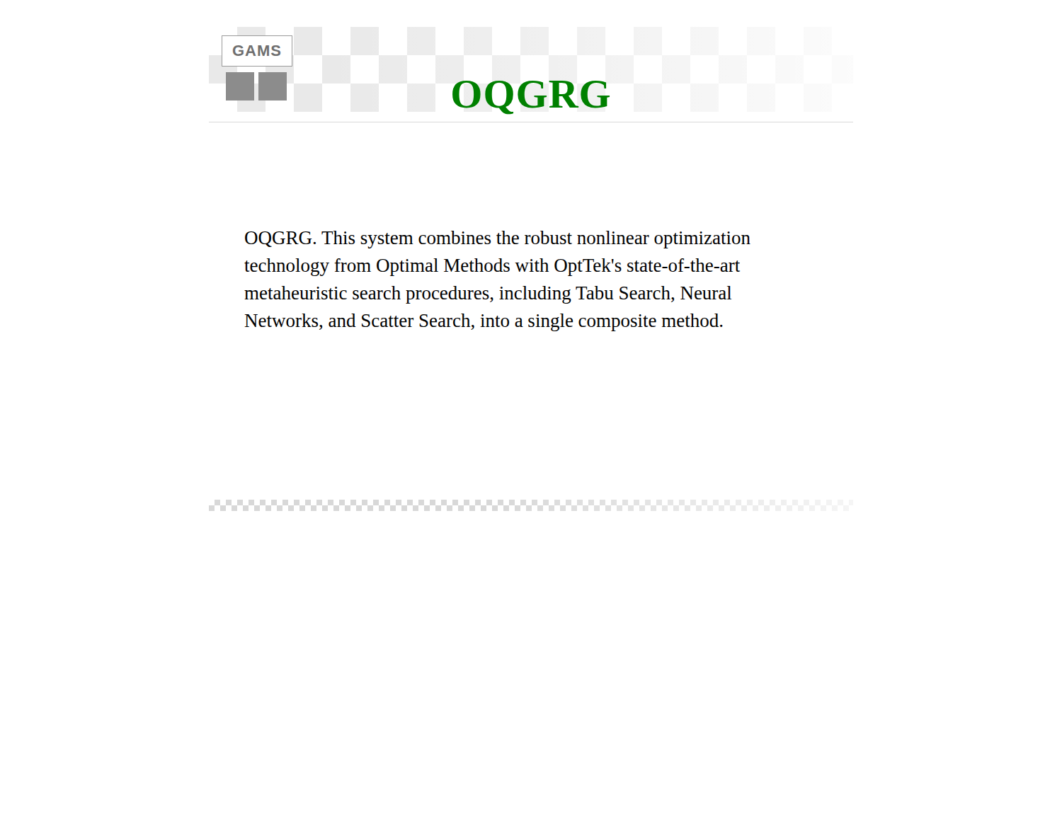GAMS
OQGRG
OQGRG. This system combines the robust nonlinear optimization technology from Optimal Methods with OptTek's state-of-the-art metaheuristic search procedures, including Tabu Search, Neural Networks, and Scatter Search, into a single composite method.